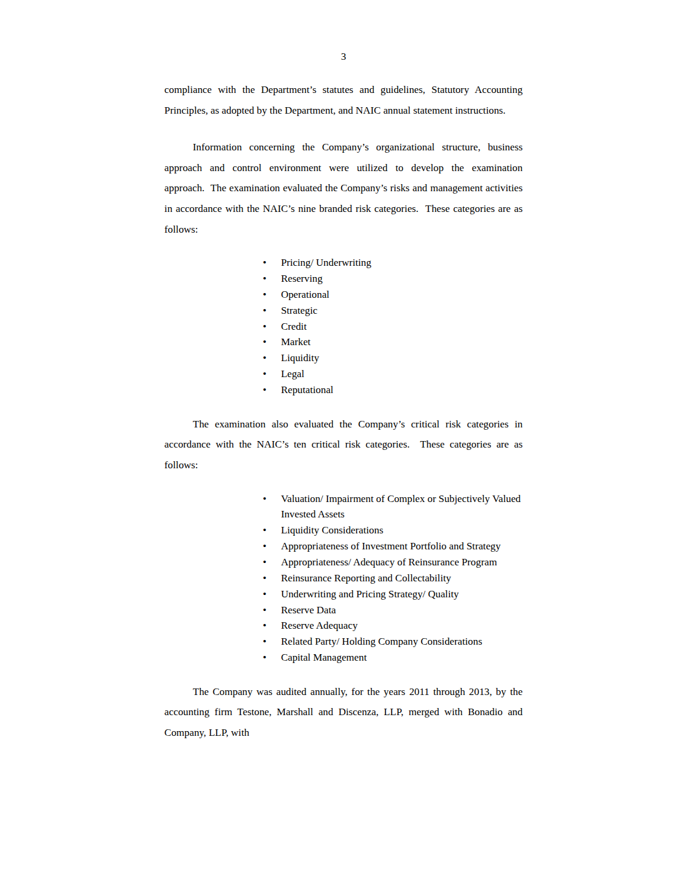3
compliance with the Department’s statutes and guidelines, Statutory Accounting Principles, as adopted by the Department, and NAIC annual statement instructions.
Information concerning the Company’s organizational structure, business approach and control environment were utilized to develop the examination approach. The examination evaluated the Company’s risks and management activities in accordance with the NAIC’s nine branded risk categories. These categories are as follows:
Pricing/ Underwriting
Reserving
Operational
Strategic
Credit
Market
Liquidity
Legal
Reputational
The examination also evaluated the Company’s critical risk categories in accordance with the NAIC’s ten critical risk categories. These categories are as follows:
Valuation/ Impairment of Complex or Subjectively Valued Invested Assets
Liquidity Considerations
Appropriateness of Investment Portfolio and Strategy
Appropriateness/ Adequacy of Reinsurance Program
Reinsurance Reporting and Collectability
Underwriting and Pricing Strategy/ Quality
Reserve Data
Reserve Adequacy
Related Party/ Holding Company Considerations
Capital Management
The Company was audited annually, for the years 2011 through 2013, by the accounting firm Testone, Marshall and Discenza, LLP, merged with Bonadio and Company, LLP, with